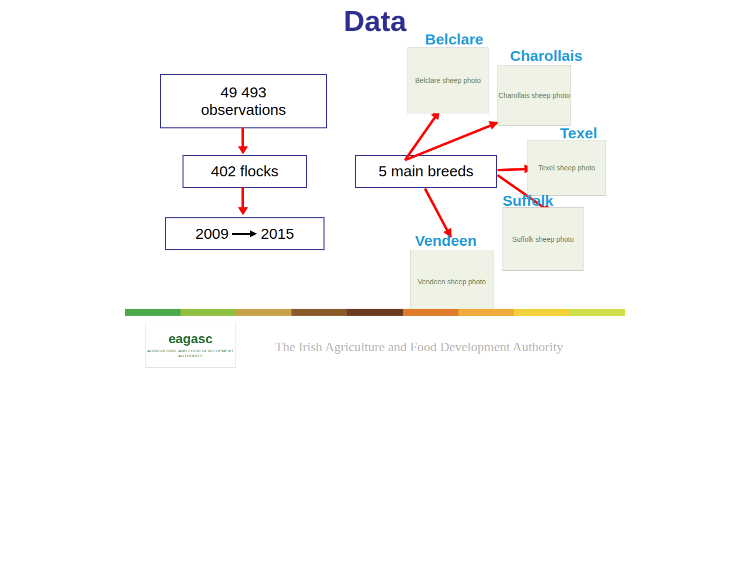Data
49 493
observations
402 flocks
2009 2015
5 main breeds
Belclare
Belclare sheep photo
Charollais
Charollais sheep photo
Texel
Texel sheep photo
Suffolk
Suffolk sheep photo
Vendeen
Vendeen sheep photo
eagasc
AGRICULTURE AND FOOD DEVELOPMENT AUTHORITY
The Irish Agriculture and Food Development Authority